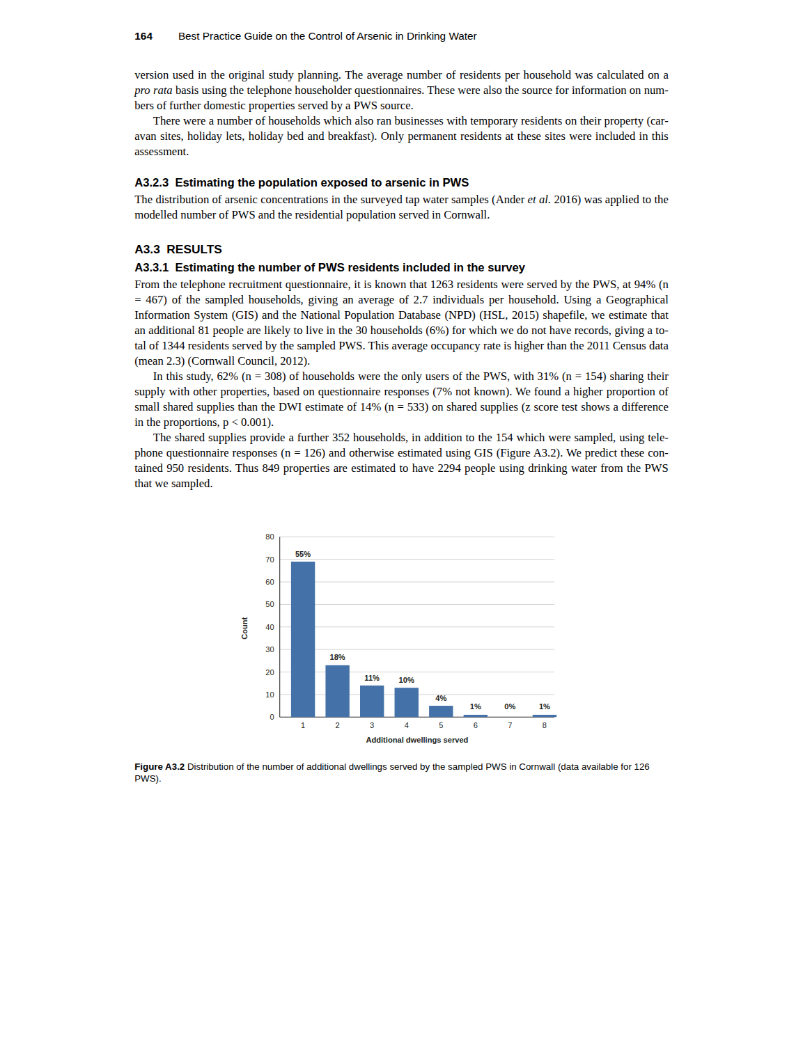164 Best Practice Guide on the Control of Arsenic in Drinking Water
version used in the original study planning. The average number of residents per household was calculated on a pro rata basis using the telephone householder questionnaires. These were also the source for information on numbers of further domestic properties served by a PWS source.
There were a number of households which also ran businesses with temporary residents on their property (caravan sites, holiday lets, holiday bed and breakfast). Only permanent residents at these sites were included in this assessment.
A3.2.3 Estimating the population exposed to arsenic in PWS
The distribution of arsenic concentrations in the surveyed tap water samples (Ander et al. 2016) was applied to the modelled number of PWS and the residential population served in Cornwall.
A3.3 RESULTS
A3.3.1 Estimating the number of PWS residents included in the survey
From the telephone recruitment questionnaire, it is known that 1263 residents were served by the PWS, at 94% (n = 467) of the sampled households, giving an average of 2.7 individuals per household. Using a Geographical Information System (GIS) and the National Population Database (NPD) (HSL, 2015) shapefile, we estimate that an additional 81 people are likely to live in the 30 households (6%) for which we do not have records, giving a total of 1344 residents served by the sampled PWS. This average occupancy rate is higher than the 2011 Census data (mean 2.3) (Cornwall Council, 2012).
In this study, 62% (n = 308) of households were the only users of the PWS, with 31% (n = 154) sharing their supply with other properties, based on questionnaire responses (7% not known). We found a higher proportion of small shared supplies than the DWI estimate of 14% (n = 533) on shared supplies (z score test shows a difference in the proportions, p < 0.001).
The shared supplies provide a further 352 households, in addition to the 154 which were sampled, using telephone questionnaire responses (n = 126) and otherwise estimated using GIS (Figure A3.2). We predict these contained 950 residents. Thus 849 properties are estimated to have 2294 people using drinking water from the PWS that we sampled.
Count 80 70 60 50 40 30 20 10 0 55% 18% 11% 10% 4% 1% 0% 1% 1 2 3 4 5 6 7 8 Additional dwellings served
Figure A3.2 Distribution of the number of additional dwellings served by the sampled PWS in Cornwall (data available for 126 PWS).